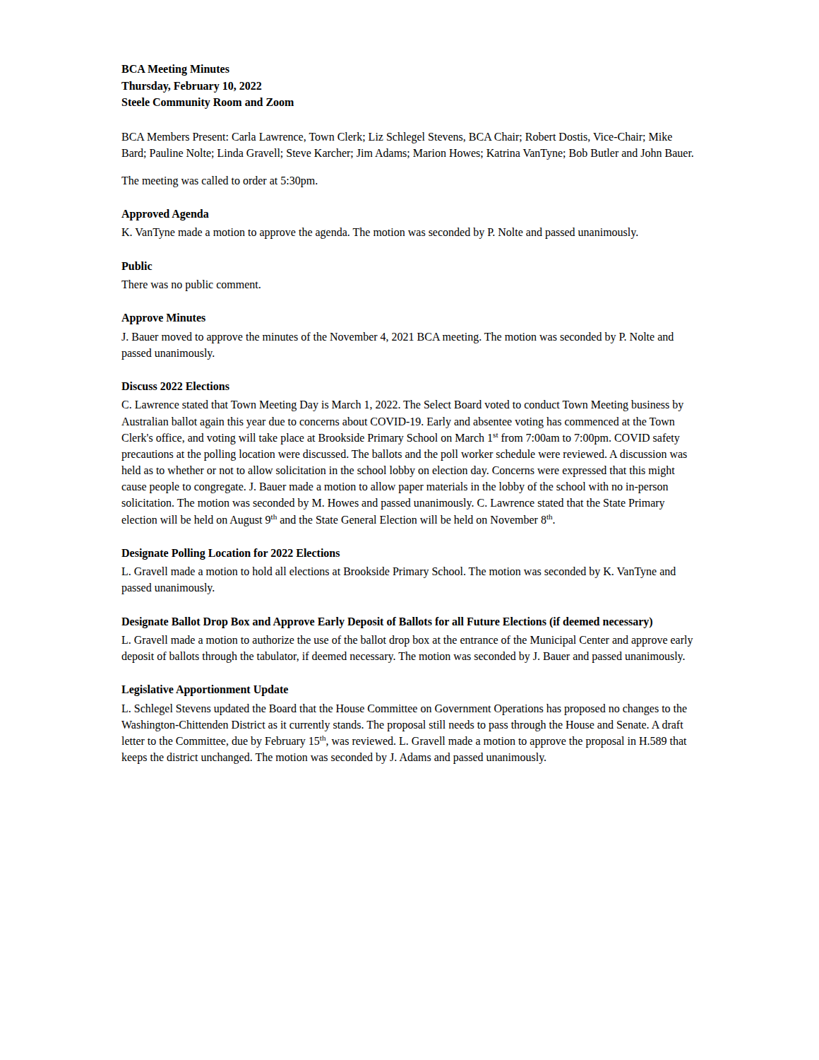BCA Meeting Minutes
Thursday, February 10, 2022
Steele Community Room and Zoom
BCA Members Present: Carla Lawrence, Town Clerk; Liz Schlegel Stevens, BCA Chair; Robert Dostis, Vice-Chair; Mike Bard; Pauline Nolte; Linda Gravell; Steve Karcher; Jim Adams; Marion Howes; Katrina VanTyne; Bob Butler and John Bauer.
The meeting was called to order at 5:30pm.
Approved Agenda
K. VanTyne made a motion to approve the agenda. The motion was seconded by P. Nolte and passed unanimously.
Public
There was no public comment.
Approve Minutes
J. Bauer moved to approve the minutes of the November 4, 2021 BCA meeting. The motion was seconded by P. Nolte and passed unanimously.
Discuss 2022 Elections
C. Lawrence stated that Town Meeting Day is March 1, 2022. The Select Board voted to conduct Town Meeting business by Australian ballot again this year due to concerns about COVID-19. Early and absentee voting has commenced at the Town Clerk's office, and voting will take place at Brookside Primary School on March 1st from 7:00am to 7:00pm. COVID safety precautions at the polling location were discussed. The ballots and the poll worker schedule were reviewed. A discussion was held as to whether or not to allow solicitation in the school lobby on election day. Concerns were expressed that this might cause people to congregate. J. Bauer made a motion to allow paper materials in the lobby of the school with no in-person solicitation. The motion was seconded by M. Howes and passed unanimously. C. Lawrence stated that the State Primary election will be held on August 9th and the State General Election will be held on November 8th.
Designate Polling Location for 2022 Elections
L. Gravell made a motion to hold all elections at Brookside Primary School. The motion was seconded by K. VanTyne and passed unanimously.
Designate Ballot Drop Box and Approve Early Deposit of Ballots for all Future Elections (if deemed necessary)
L. Gravell made a motion to authorize the use of the ballot drop box at the entrance of the Municipal Center and approve early deposit of ballots through the tabulator, if deemed necessary. The motion was seconded by J. Bauer and passed unanimously.
Legislative Apportionment Update
L. Schlegel Stevens updated the Board that the House Committee on Government Operations has proposed no changes to the Washington-Chittenden District as it currently stands. The proposal still needs to pass through the House and Senate. A draft letter to the Committee, due by February 15th, was reviewed. L. Gravell made a motion to approve the proposal in H.589 that keeps the district unchanged. The motion was seconded by J. Adams and passed unanimously.